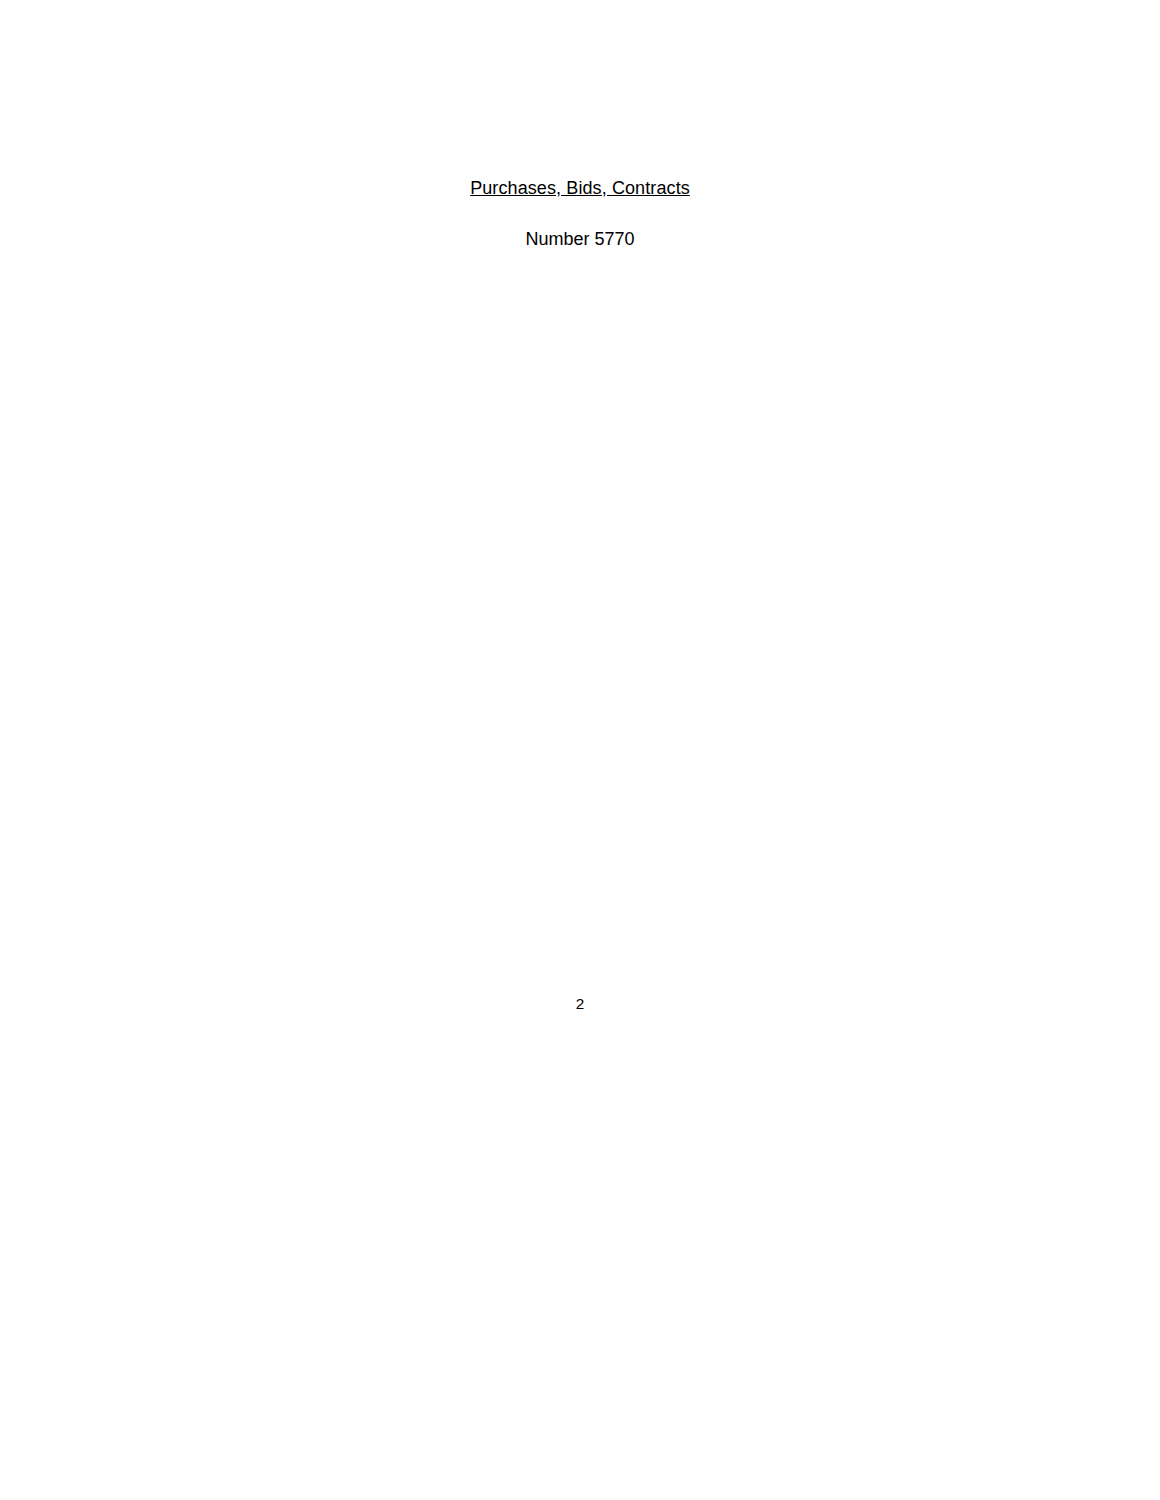Purchases, Bids, Contracts
Number 5770
2